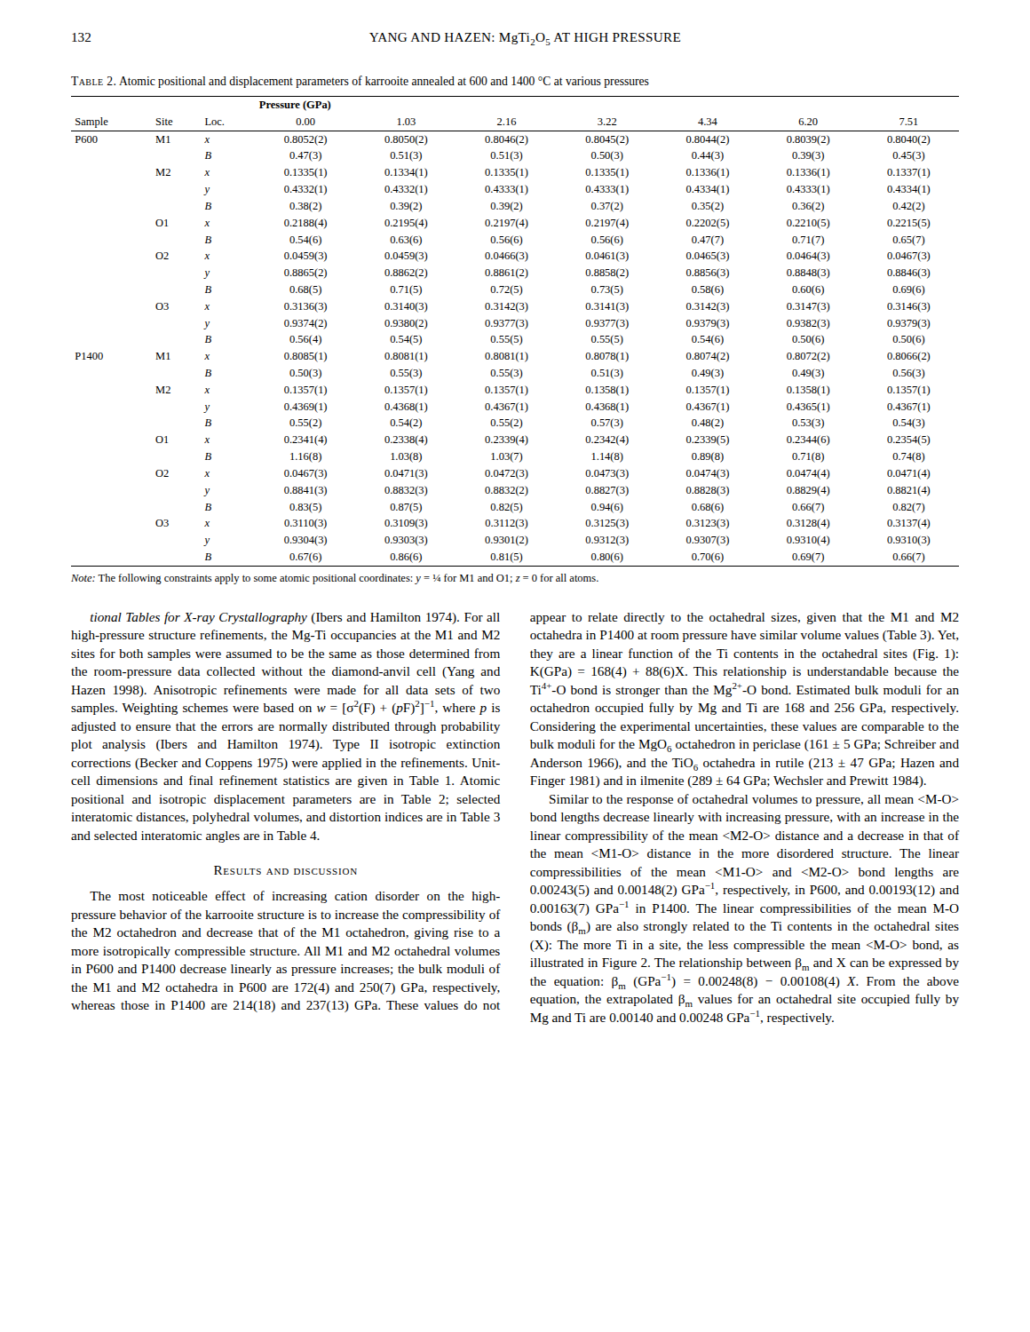132 YANG AND HAZEN: MgTi2O5 AT HIGH PRESSURE
Table 2. Atomic positional and displacement parameters of karrooite annealed at 600 and 1400 °C at various pressures
| | Pressure (GPa) |
| --- | --- |
| Sample | Site | Loc. | 0.00 | 1.03 | 2.16 | 3.22 | 4.34 | 6.20 | 7.51 |
| P600 | M1 | x | 0.8052(2) | 0.8050(2) | 0.8046(2) | 0.8045(2) | 0.8044(2) | 0.8039(2) | 0.8040(2) |
| | | B | 0.47(3) | 0.51(3) | 0.51(3) | 0.50(3) | 0.44(3) | 0.39(3) | 0.45(3) |
| | M2 | x | 0.1335(1) | 0.1334(1) | 0.1335(1) | 0.1335(1) | 0.1336(1) | 0.1336(1) | 0.1337(1) |
| | | y | 0.4332(1) | 0.4332(1) | 0.4333(1) | 0.4333(1) | 0.4334(1) | 0.4333(1) | 0.4334(1) |
| | | B | 0.38(2) | 0.39(2) | 0.39(2) | 0.37(2) | 0.35(2) | 0.36(2) | 0.42(2) |
| | O1 | x | 0.2188(4) | 0.2195(4) | 0.2197(4) | 0.2197(4) | 0.2202(5) | 0.2210(5) | 0.2215(5) |
| | | B | 0.54(6) | 0.63(6) | 0.56(6) | 0.56(6) | 0.47(7) | 0.71(7) | 0.65(7) |
| | O2 | x | 0.0459(3) | 0.0459(3) | 0.0466(3) | 0.0461(3) | 0.0465(3) | 0.0464(3) | 0.0467(3) |
| | | y | 0.8865(2) | 0.8862(2) | 0.8861(2) | 0.8858(2) | 0.8856(3) | 0.8848(3) | 0.8846(3) |
| | | B | 0.68(5) | 0.71(5) | 0.72(5) | 0.73(5) | 0.58(6) | 0.60(6) | 0.69(6) |
| | O3 | x | 0.3136(3) | 0.3140(3) | 0.3142(3) | 0.3141(3) | 0.3142(3) | 0.3147(3) | 0.3146(3) |
| | | y | 0.9374(2) | 0.9380(2) | 0.9377(3) | 0.9377(3) | 0.9379(3) | 0.9382(3) | 0.9379(3) |
| | | B | 0.56(4) | 0.54(5) | 0.55(5) | 0.55(5) | 0.54(6) | 0.50(6) | 0.50(6) |
| P1400 | M1 | x | 0.8085(1) | 0.8081(1) | 0.8081(1) | 0.8078(1) | 0.8074(2) | 0.8072(2) | 0.8066(2) |
| | | B | 0.50(3) | 0.55(3) | 0.55(3) | 0.51(3) | 0.49(3) | 0.49(3) | 0.56(3) |
| | M2 | x | 0.1357(1) | 0.1357(1) | 0.1357(1) | 0.1358(1) | 0.1357(1) | 0.1358(1) | 0.1357(1) |
| | | y | 0.4369(1) | 0.4368(1) | 0.4367(1) | 0.4368(1) | 0.4367(1) | 0.4365(1) | 0.4367(1) |
| | | B | 0.55(2) | 0.54(2) | 0.55(2) | 0.57(3) | 0.48(2) | 0.53(3) | 0.54(3) |
| | O1 | x | 0.2341(4) | 0.2338(4) | 0.2339(4) | 0.2342(4) | 0.2339(5) | 0.2344(6) | 0.2354(5) |
| | | B | 1.16(8) | 1.03(8) | 1.03(7) | 1.14(8) | 0.89(8) | 0.71(8) | 0.74(8) |
| | O2 | x | 0.0467(3) | 0.0471(3) | 0.0472(3) | 0.0473(3) | 0.0474(3) | 0.0474(4) | 0.0471(4) |
| | | y | 0.8841(3) | 0.8832(3) | 0.8832(2) | 0.8827(3) | 0.8828(3) | 0.8829(4) | 0.8821(4) |
| | | B | 0.83(5) | 0.87(5) | 0.82(5) | 0.94(6) | 0.68(6) | 0.66(7) | 0.82(7) |
| | O3 | x | 0.3110(3) | 0.3109(3) | 0.3112(3) | 0.3125(3) | 0.3123(3) | 0.3128(4) | 0.3137(4) |
| | | y | 0.9304(3) | 0.9303(3) | 0.9301(2) | 0.9312(3) | 0.9307(3) | 0.9310(4) | 0.9310(3) |
| | | B | 0.67(6) | 0.86(6) | 0.81(5) | 0.80(6) | 0.70(6) | 0.69(7) | 0.66(7) |
Note: The following constraints apply to some atomic positional coordinates: y = ¼ for M1 and O1; z = 0 for all atoms.
tional Tables for X-ray Crystallography (Ibers and Hamilton 1974). For all high-pressure structure refinements, the Mg-Ti occupancies at the M1 and M2 sites for both samples were assumed to be the same as those determined from the room-pressure data collected without the diamond-anvil cell (Yang and Hazen 1998). Anisotropic refinements were made for all data sets of two samples. Weighting schemes were based on w = [σ2(F) + (p F)2]−1, where p is adjusted to ensure that the errors are normally distributed through probability plot analysis (Ibers and Hamilton 1974). Type II isotropic extinction corrections (Becker and Coppens 1975) were applied in the refinements. Unit-cell dimensions and final refinement statistics are given in Table 1. Atomic positional and isotropic displacement parameters are in Table 2; selected interatomic distances, polyhedral volumes, and distortion indices are in Table 3 and selected interatomic angles are in Table 4.
Results and discussion
The most noticeable effect of increasing cation disorder on the high-pressure behavior of the karrooite structure is to increase the compressibility of the M2 octahedron and decrease that of the M1 octahedron, giving rise to a more isotropically compressible structure. All M1 and M2 octahedral volumes in P600 and P1400 decrease linearly as pressure increases; the bulk moduli of the M1 and M2 octahedra in P600 are 172(4) and 250(7) GPa, respectively, whereas those in P1400 are 214(18) and 237(13) GPa. These values do not appear to relate directly to the octahedral sizes, given that the M1 and M2 octahedra in P1400 at room pressure have similar volume values (Table 3). Yet, they are a linear function of the Ti contents in the octahedral sites (Fig. 1): K(GPa) = 168(4) + 88(6)X. This relationship is understandable because the Ti4+-O bond is stronger than the Mg2+-O bond. Estimated bulk moduli for an octahedron occupied fully by Mg and Ti are 168 and 256 GPa, respectively. Considering the experimental uncertainties, these values are comparable to the bulk moduli for the MgO6 octahedron in periclase (161 ± 5 GPa; Schreiber and Anderson 1966), and the TiO6 octahedra in rutile (213 ± 47 GPa; Hazen and Finger 1981) and in ilmenite (289 ± 64 GPa; Wechsler and Prewitt 1984).
Similar to the response of octahedral volumes to pressure, all mean <M-O> bond lengths decrease linearly with increasing pressure, with an increase in the linear compressibility of the mean <M2-O> distance and a decrease in that of the mean <M1-O> distance in the more disordered structure. The linear compressibilities of the mean <M1-O> and <M2-O> bond lengths are 0.00243(5) and 0.00148(2) GPa−1, respectively, in P600, and 0.00193(12) and 0.00163(7) GPa−1 in P1400. The linear compressibilities of the mean M-O bonds (βm) are also strongly related to the Ti contents in the octahedral sites (X): The more Ti in a site, the less compressible the mean <M-O> bond, as illustrated in Figure 2. The relationship between βm and X can be expressed by the equation: βm (GPa−1) = 0.00248(8) − 0.00108(4) X. From the above equation, the extrapolated βm values for an octahedral site occupied fully by Mg and Ti are 0.00140 and 0.00248 GPa−1, respectively.